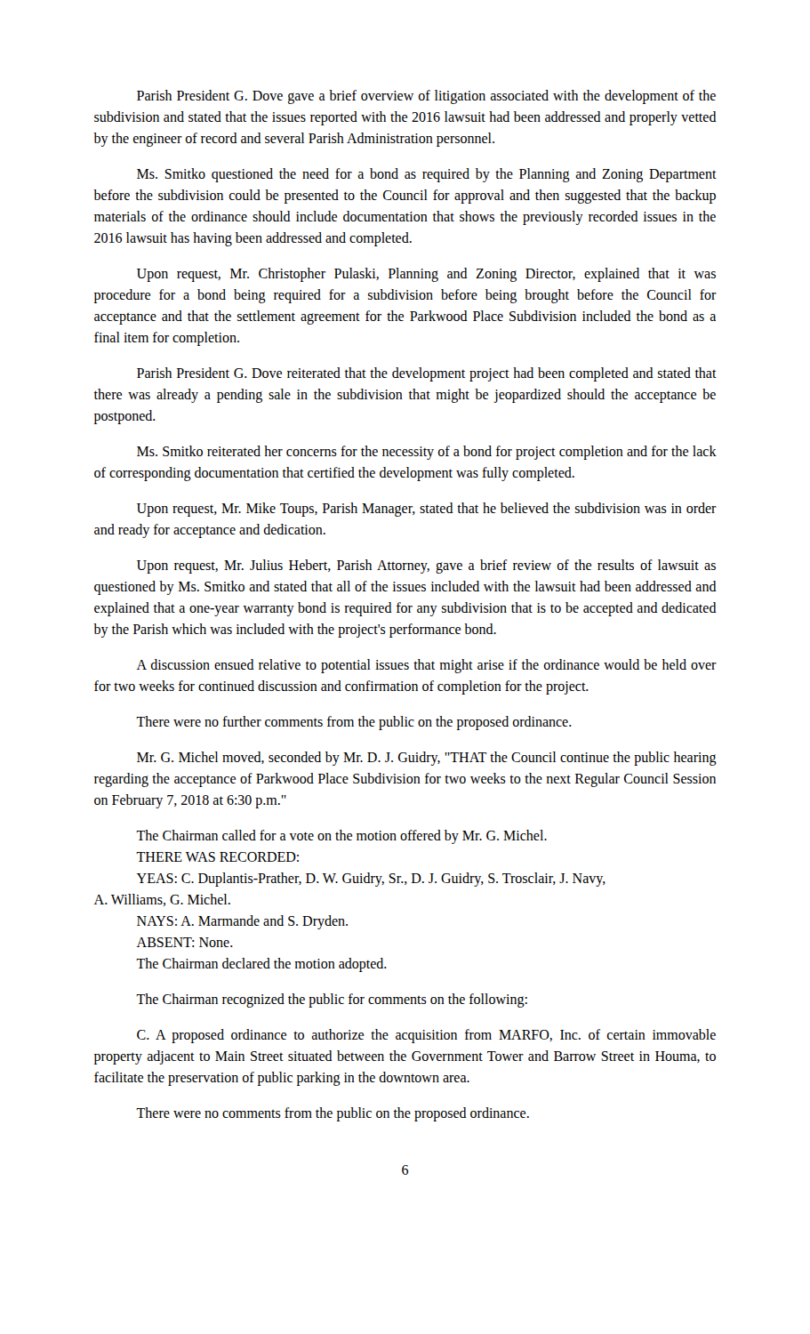Parish President G. Dove gave a brief overview of litigation associated with the development of the subdivision and stated that the issues reported with the 2016 lawsuit had been addressed and properly vetted by the engineer of record and several Parish Administration personnel.
Ms. Smitko questioned the need for a bond as required by the Planning and Zoning Department before the subdivision could be presented to the Council for approval and then suggested that the backup materials of the ordinance should include documentation that shows the previously recorded issues in the 2016 lawsuit has having been addressed and completed.
Upon request, Mr. Christopher Pulaski, Planning and Zoning Director, explained that it was procedure for a bond being required for a subdivision before being brought before the Council for acceptance and that the settlement agreement for the Parkwood Place Subdivision included the bond as a final item for completion.
Parish President G. Dove reiterated that the development project had been completed and stated that there was already a pending sale in the subdivision that might be jeopardized should the acceptance be postponed.
Ms. Smitko reiterated her concerns for the necessity of a bond for project completion and for the lack of corresponding documentation that certified the development was fully completed.
Upon request, Mr. Mike Toups, Parish Manager, stated that he believed the subdivision was in order and ready for acceptance and dedication.
Upon request, Mr. Julius Hebert, Parish Attorney, gave a brief review of the results of lawsuit as questioned by Ms. Smitko and stated that all of the issues included with the lawsuit had been addressed and explained that a one-year warranty bond is required for any subdivision that is to be accepted and dedicated by the Parish which was included with the project's performance bond.
A discussion ensued relative to potential issues that might arise if the ordinance would be held over for two weeks for continued discussion and confirmation of completion for the project.
There were no further comments from the public on the proposed ordinance.
Mr. G. Michel moved, seconded by Mr. D. J. Guidry, "THAT the Council continue the public hearing regarding the acceptance of Parkwood Place Subdivision for two weeks to the next Regular Council Session on February 7, 2018 at 6:30 p.m."
The Chairman called for a vote on the motion offered by Mr. G. Michel. THERE WAS RECORDED: YEAS: C. Duplantis-Prather, D. W. Guidry, Sr., D. J. Guidry, S. Trosclair, J. Navy, A. Williams, G. Michel. NAYS: A. Marmande and S. Dryden. ABSENT: None. The Chairman declared the motion adopted.
The Chairman recognized the public for comments on the following:
C. A proposed ordinance to authorize the acquisition from MARFO, Inc. of certain immovable property adjacent to Main Street situated between the Government Tower and Barrow Street in Houma, to facilitate the preservation of public parking in the downtown area.
There were no comments from the public on the proposed ordinance.
6